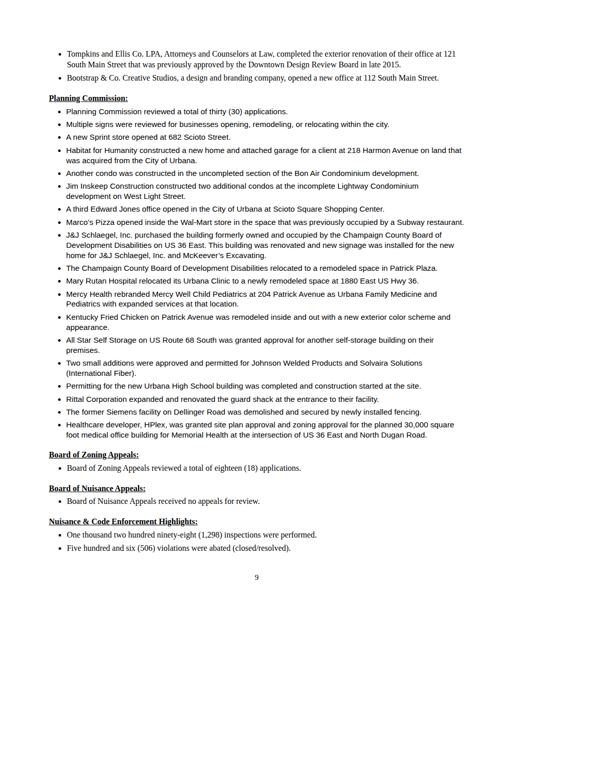Tompkins and Ellis Co. LPA, Attorneys and Counselors at Law, completed the exterior renovation of their office at 121 South Main Street that was previously approved by the Downtown Design Review Board in late 2015.
Bootstrap & Co. Creative Studios, a design and branding company, opened a new office at 112 South Main Street.
Planning Commission:
Planning Commission reviewed a total of thirty (30) applications.
Multiple signs were reviewed for businesses opening, remodeling, or relocating within the city.
A new Sprint store opened at 682 Scioto Street.
Habitat for Humanity constructed a new home and attached garage for a client at 218 Harmon Avenue on land that was acquired from the City of Urbana.
Another condo was constructed in the uncompleted section of the Bon Air Condominium development.
Jim Inskeep Construction constructed two additional condos at the incomplete Lightway Condominium development on West Light Street.
A third Edward Jones office opened in the City of Urbana at Scioto Square Shopping Center.
Marco’s Pizza opened inside the Wal-Mart store in the space that was previously occupied by a Subway restaurant.
J&J Schlaegel, Inc. purchased the building formerly owned and occupied by the Champaign County Board of Development Disabilities on US 36 East. This building was renovated and new signage was installed for the new home for J&J Schlaegel, Inc. and McKeever’s Excavating.
The Champaign County Board of Development Disabilities relocated to a remodeled space in Patrick Plaza.
Mary Rutan Hospital relocated its Urbana Clinic to a newly remodeled space at 1880 East US Hwy 36.
Mercy Health rebranded Mercy Well Child Pediatrics at 204 Patrick Avenue as Urbana Family Medicine and Pediatrics with expanded services at that location.
Kentucky Fried Chicken on Patrick Avenue was remodeled inside and out with a new exterior color scheme and appearance.
All Star Self Storage on US Route 68 South was granted approval for another self-storage building on their premises.
Two small additions were approved and permitted for Johnson Welded Products and Solvaira Solutions (International Fiber).
Permitting for the new Urbana High School building was completed and construction started at the site.
Rittal Corporation expanded and renovated the guard shack at the entrance to their facility.
The former Siemens facility on Dellinger Road was demolished and secured by newly installed fencing.
Healthcare developer, HPlex, was granted site plan approval and zoning approval for the planned 30,000 square foot medical office building for Memorial Health at the intersection of US 36 East and North Dugan Road.
Board of Zoning Appeals:
Board of Zoning Appeals reviewed a total of eighteen (18) applications.
Board of Nuisance Appeals:
Board of Nuisance Appeals received no appeals for review.
Nuisance & Code Enforcement Highlights:
One thousand two hundred ninety-eight (1,298) inspections were performed.
Five hundred and six (506) violations were abated (closed/resolved).
9